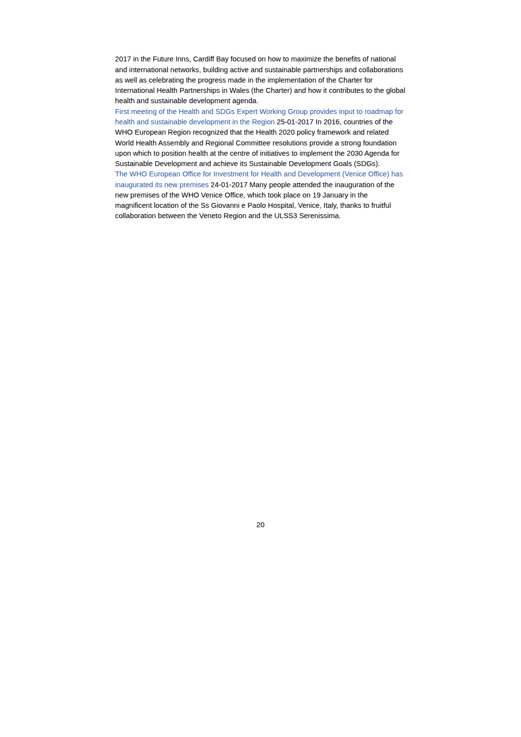2017 in the Future Inns, Cardiff Bay focused on how to maximize the benefits of national and international networks, building active and sustainable partnerships and collaborations as well as celebrating the progress made in the implementation of the Charter for International Health Partnerships in Wales (the Charter) and how it contributes to the global health and sustainable development agenda.
First meeting of the Health and SDGs Expert Working Group provides input to roadmap for health and sustainable development in the Region 25-01-2017 In 2016, countries of the WHO European Region recognized that the Health 2020 policy framework and related World Health Assembly and Regional Committee resolutions provide a strong foundation upon which to position health at the centre of initiatives to implement the 2030 Agenda for Sustainable Development and achieve its Sustainable Development Goals (SDGs).
The WHO European Office for Investment for Health and Development (Venice Office) has inaugurated its new premises 24-01-2017 Many people attended the inauguration of the new premises of the WHO Venice Office, which took place on 19 January in the magnificent location of the Ss Giovanni e Paolo Hospital, Venice, Italy, thanks to fruitful collaboration between the Veneto Region and the ULSS3 Serenissima.
20